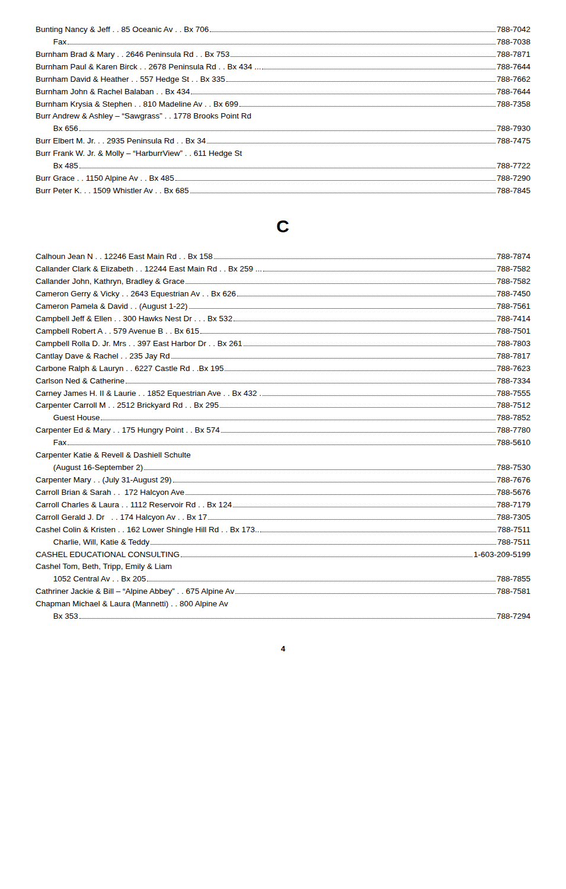Bunting Nancy & Jeff . . 85 Oceanic Av . . Bx 706 788-7042
Fax 788-7038
Burnham Brad & Mary . . 2646 Peninsula Rd . . Bx 753 788-7871
Burnham Paul & Karen Birck . . 2678 Peninsula Rd . . Bx 434 ... 788-7644
Burnham David & Heather . . 557 Hedge St . . Bx 335 788-7662
Burnham John & Rachel Balaban . . Bx 434 788-7644
Burnham Krysia & Stephen . . 810 Madeline Av . . Bx 699 788-7358
Burr Andrew & Ashley – “Sawgrass” . . 1778 Brooks Point Rd
Bx 656 788-7930
Burr Elbert M. Jr. . . 2935 Peninsula Rd . . Bx 34 788-7475
Burr Frank W. Jr. & Molly – “HarburrView” . . 611 Hedge St
Bx 485 788-7722
Burr Grace . . 1150 Alpine Av . . Bx 485 788-7290
Burr Peter K. . . 1509 Whistler Av . . Bx 685 788-7845
C
Calhoun Jean N . . 12246 East Main Rd . . Bx 158 788-7874
Callander Clark & Elizabeth . . 12244 East Main Rd . . Bx 259 ... 788-7582
Callander John, Kathryn, Bradley & Grace 788-7582
Cameron Gerry & Vicky . . 2643 Equestrian Av . . Bx 626 788-7450
Cameron Pamela & David . . (August 1-22) 788-7561
Campbell Jeff & Ellen . . 300 Hawks Nest Dr . . . Bx 532 788-7414
Campbell Robert A . . 579 Avenue B . . Bx 615 788-7501
Campbell Rolla D. Jr. Mrs . . 397 East Harbor Dr . . Bx 261 788-7803
Cantlay Dave & Rachel . . 235 Jay Rd 788-7817
Carbone Ralph & Lauryn . . 6227 Castle Rd . .Bx 195 788-7623
Carlson Ned & Catherine 788-7334
Carney James H. II & Laurie . . 1852 Equestrian Ave . . Bx 432 . 788-7555
Carpenter Carroll M . . 2512 Brickyard Rd . . Bx 295 788-7512
Guest House 788-7852
Carpenter Ed & Mary . . 175 Hungry Point . . Bx 574 788-7780
Fax 788-5610
Carpenter Katie & Revell & Dashiell Schulte
(August 16-September 2) 788-7530
Carpenter Mary . . (July 31-August 29) 788-7676
Carroll Brian & Sarah . . 172 Halcyon Ave 788-5676
Carroll Charles & Laura . . 1112 Reservoir Rd . . Bx 124 788-7179
Carroll Gerald J. Dr . . 174 Halcyon Av . . Bx 17 788-7305
Cashel Colin & Kristen . . 162 Lower Shingle Hill Rd . . Bx 173.. 788-7511
Charlie, Will, Katie & Teddy 788-7511
CASHEL EDUCATIONAL CONSULTING 1-603-209-5199
Cashel Tom, Beth, Tripp, Emily & Liam
1052 Central Av . . Bx 205 788-7855
Cathriner Jackie & Bill – “Alpine Abbey” . . 675 Alpine Av 788-7581
Chapman Michael & Laura (Mannetti) . . 800 Alpine Av
Bx 353 788-7294
4